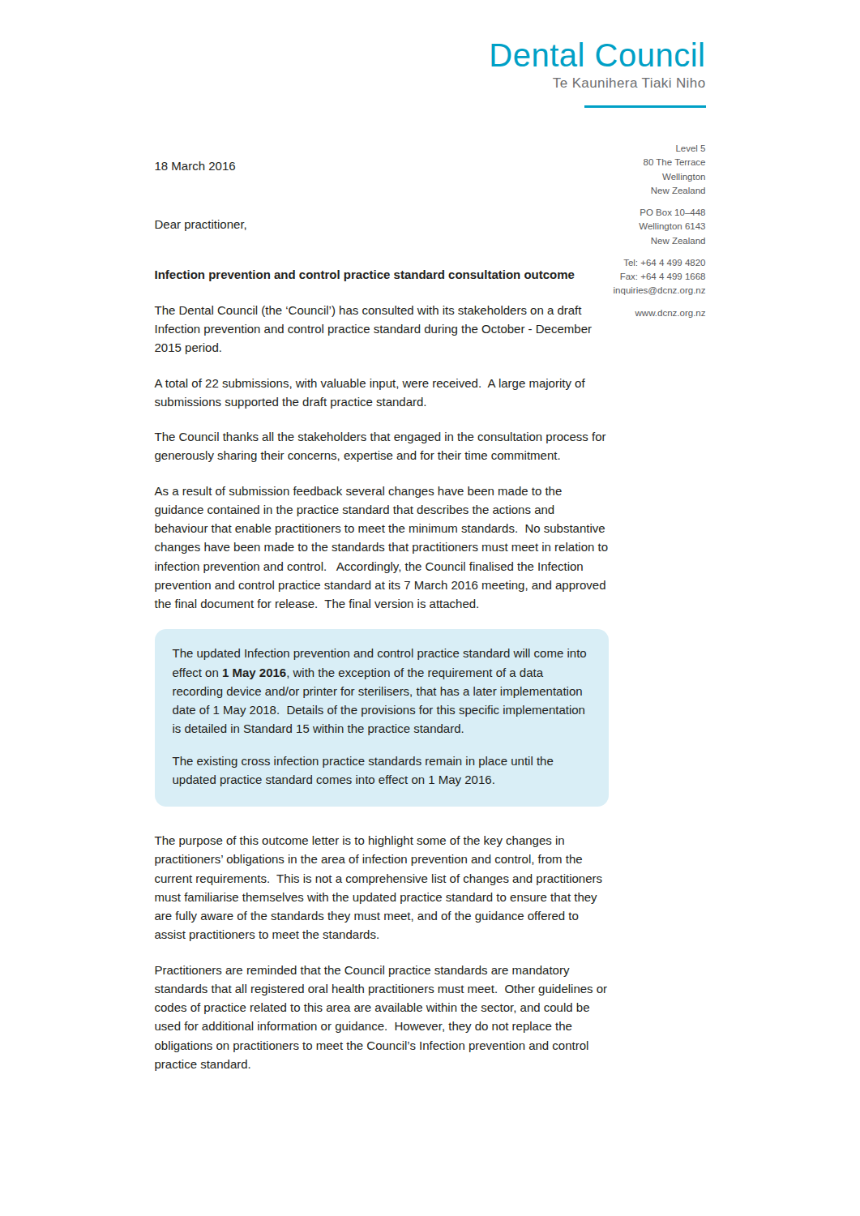Dental Council
Te Kaunihera Tiaki Niho
Level 5
80 The Terrace
Wellington
New Zealand
PO Box 10–448
Wellington 6143
New Zealand
Tel: +64 4 499 4820
Fax: +64 4 499 1668
inquiries@dcnz.org.nz
www.dcnz.org.nz
18 March 2016
Dear practitioner,
Infection prevention and control practice standard consultation outcome
The Dental Council (the ‘Council’) has consulted with its stakeholders on a draft Infection prevention and control practice standard during the October - December 2015 period.
A total of 22 submissions, with valuable input, were received. A large majority of submissions supported the draft practice standard.
The Council thanks all the stakeholders that engaged in the consultation process for generously sharing their concerns, expertise and for their time commitment.
As a result of submission feedback several changes have been made to the guidance contained in the practice standard that describes the actions and behaviour that enable practitioners to meet the minimum standards. No substantive changes have been made to the standards that practitioners must meet in relation to infection prevention and control. Accordingly, the Council finalised the Infection prevention and control practice standard at its 7 March 2016 meeting, and approved the final document for release. The final version is attached.
The updated Infection prevention and control practice standard will come into effect on 1 May 2016, with the exception of the requirement of a data recording device and/or printer for sterilisers, that has a later implementation date of 1 May 2018. Details of the provisions for this specific implementation is detailed in Standard 15 within the practice standard.
The existing cross infection practice standards remain in place until the updated practice standard comes into effect on 1 May 2016.
The purpose of this outcome letter is to highlight some of the key changes in practitioners’ obligations in the area of infection prevention and control, from the current requirements. This is not a comprehensive list of changes and practitioners must familiarise themselves with the updated practice standard to ensure that they are fully aware of the standards they must meet, and of the guidance offered to assist practitioners to meet the standards.
Practitioners are reminded that the Council practice standards are mandatory standards that all registered oral health practitioners must meet. Other guidelines or codes of practice related to this area are available within the sector, and could be used for additional information or guidance. However, they do not replace the obligations on practitioners to meet the Council’s Infection prevention and control practice standard.